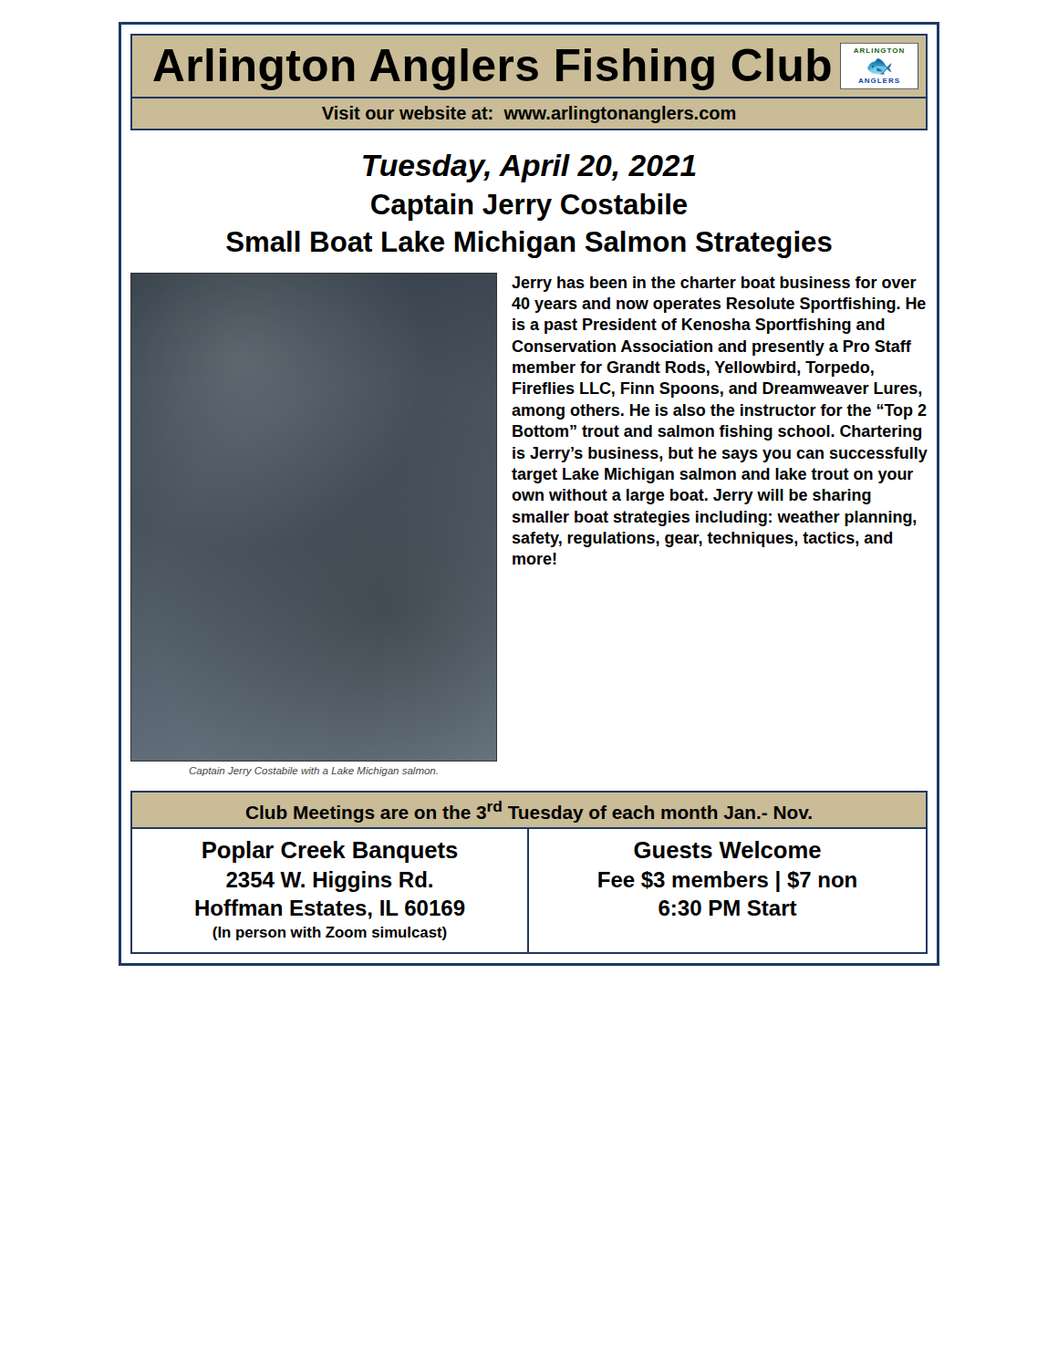Arlington Anglers Fishing Club
ARLINGTON
🐟
ANGLERS
Visit our website at: www.arlingtonanglers.com
Tuesday, April 20, 2021
Captain Jerry Costabile
Small Boat Lake Michigan Salmon Strategies
Captain Jerry Costabile with a Lake Michigan salmon.
Jerry has been in the charter boat business for over 40 years and now operates Resolute Sportfishing. He is a past President of Kenosha Sportfishing and Conservation Association and presently a Pro Staff member for Grandt Rods, Yellowbird, Torpedo, Fireflies LLC, Finn Spoons, and Dreamweaver Lures, among others. He is also the instructor for the “Top 2 Bottom” trout and salmon fishing school. Chartering is Jerry’s business, but he says you can successfully target Lake Michigan salmon and lake trout on your own without a large boat. Jerry will be sharing smaller boat strategies including: weather planning, safety, regulations, gear, techniques, tactics, and more!
Club Meetings are on the 3rd Tuesday of each month Jan.- Nov.
Poplar Creek Banquets
2354 W. Higgins Rd.
Hoffman Estates, IL 60169
(In person with Zoom simulcast)
Guests Welcome
Fee $3 members | $7 non
6:30 PM Start